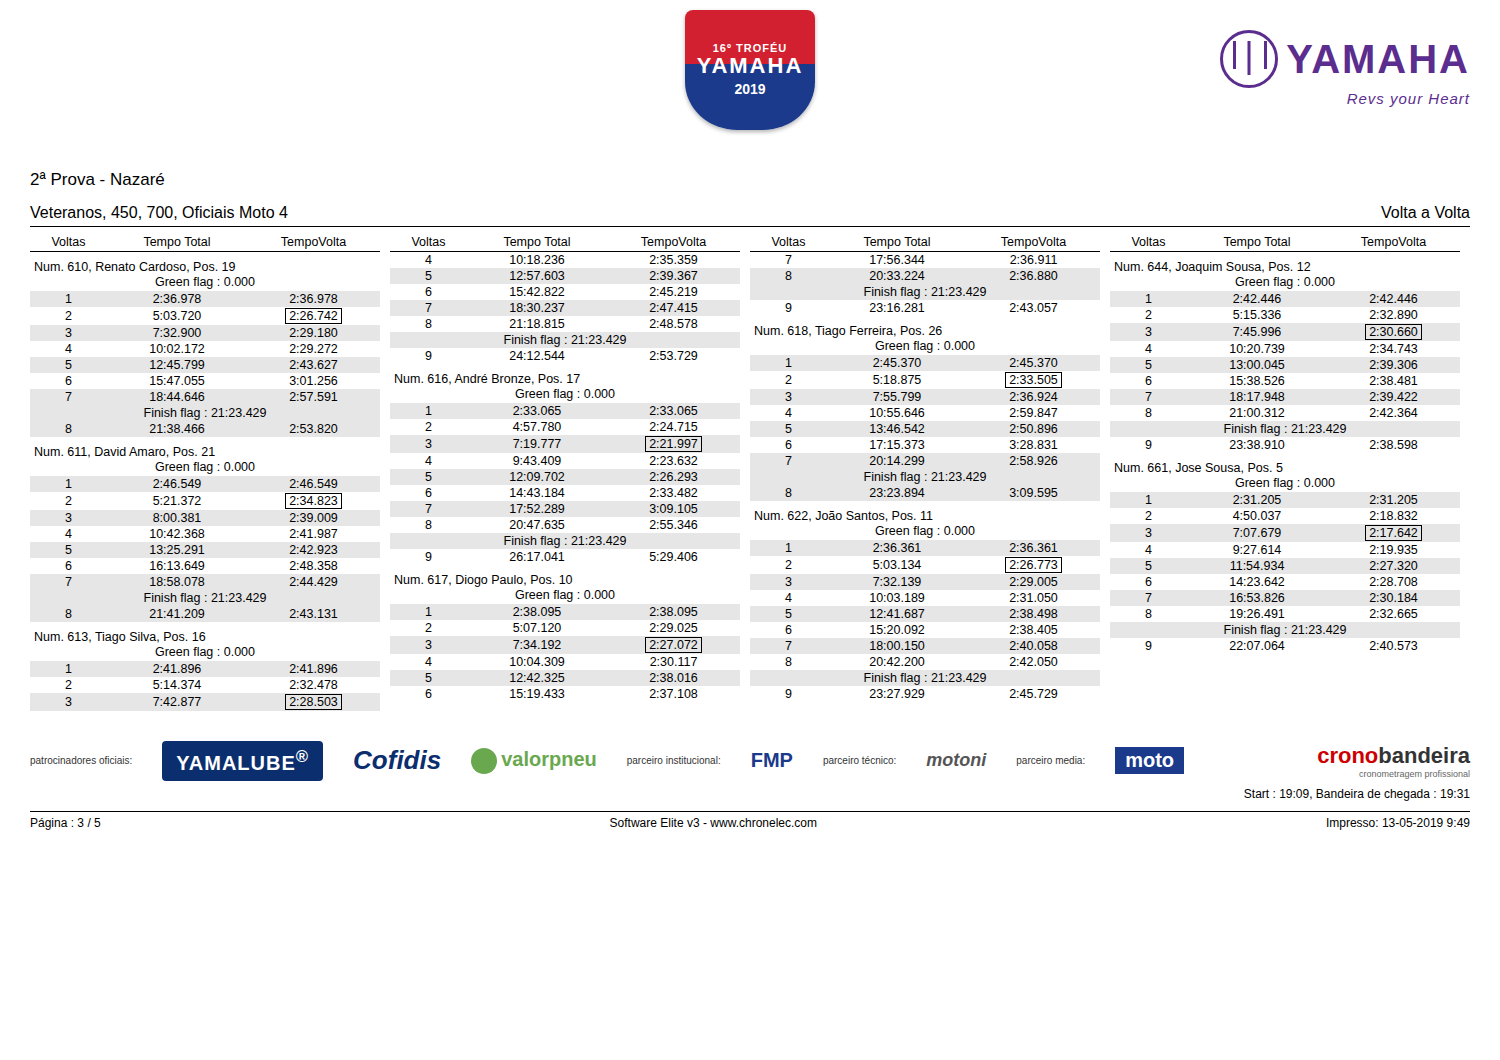16º TROFÉU
YAMAHA
2019
YAMAHA
Revs your Heart
2ª Prova - Nazaré
Veteranos, 450, 700, Oficiais Moto 4
Volta a Volta
| Voltas | Tempo Total | TempoVolta |
| --- | --- | --- |
| Num. 610, Renato Cardoso, Pos. 19 |
| Green flag : 0.000 |
| 1 | 2:36.978 | 2:36.978 |
| 2 | 5:03.720 | 2:26.742 |
| 3 | 7:32.900 | 2:29.180 |
| 4 | 10:02.172 | 2:29.272 |
| 5 | 12:45.799 | 2:43.627 |
| 6 | 15:47.055 | 3:01.256 |
| 7 | 18:44.646 | 2:57.591 |
| Finish flag : 21:23.429 |
| 8 | 21:38.466 | 2:53.820 |
| Num. 611, David Amaro, Pos. 21 |
| Green flag : 0.000 |
| 1 | 2:46.549 | 2:46.549 |
| 2 | 5:21.372 | 2:34.823 |
| 3 | 8:00.381 | 2:39.009 |
| 4 | 10:42.368 | 2:41.987 |
| 5 | 13:25.291 | 2:42.923 |
| 6 | 16:13.649 | 2:48.358 |
| 7 | 18:58.078 | 2:44.429 |
| Finish flag : 21:23.429 |
| 8 | 21:41.209 | 2:43.131 |
| Num. 613, Tiago Silva, Pos. 16 |
| Green flag : 0.000 |
| 1 | 2:41.896 | 2:41.896 |
| 2 | 5:14.374 | 2:32.478 |
| 3 | 7:42.877 | 2:28.503 |
| Voltas | Tempo Total | TempoVolta |
| --- | --- | --- |
| 4 | 10:18.236 | 2:35.359 |
| 5 | 12:57.603 | 2:39.367 |
| 6 | 15:42.822 | 2:45.219 |
| 7 | 18:30.237 | 2:47.415 |
| 8 | 21:18.815 | 2:48.578 |
| Finish flag : 21:23.429 |
| 9 | 24:12.544 | 2:53.729 |
| Num. 616, André Bronze, Pos. 17 |
| Green flag : 0.000 |
| 1 | 2:33.065 | 2:33.065 |
| 2 | 4:57.780 | 2:24.715 |
| 3 | 7:19.777 | 2:21.997 |
| 4 | 9:43.409 | 2:23.632 |
| 5 | 12:09.702 | 2:26.293 |
| 6 | 14:43.184 | 2:33.482 |
| 7 | 17:52.289 | 3:09.105 |
| 8 | 20:47.635 | 2:55.346 |
| Finish flag : 21:23.429 |
| 9 | 26:17.041 | 5:29.406 |
| Num. 617, Diogo Paulo, Pos. 10 |
| Green flag : 0.000 |
| 1 | 2:38.095 | 2:38.095 |
| 2 | 5:07.120 | 2:29.025 |
| 3 | 7:34.192 | 2:27.072 |
| 4 | 10:04.309 | 2:30.117 |
| 5 | 12:42.325 | 2:38.016 |
| 6 | 15:19.433 | 2:37.108 |
| Voltas | Tempo Total | TempoVolta |
| --- | --- | --- |
| 7 | 17:56.344 | 2:36.911 |
| 8 | 20:33.224 | 2:36.880 |
| Finish flag : 21:23.429 |
| 9 | 23:16.281 | 2:43.057 |
| Num. 618, Tiago Ferreira, Pos. 26 |
| Green flag : 0.000 |
| 1 | 2:45.370 | 2:45.370 |
| 2 | 5:18.875 | 2:33.505 |
| 3 | 7:55.799 | 2:36.924 |
| 4 | 10:55.646 | 2:59.847 |
| 5 | 13:46.542 | 2:50.896 |
| 6 | 17:15.373 | 3:28.831 |
| 7 | 20:14.299 | 2:58.926 |
| Finish flag : 21:23.429 |
| 8 | 23:23.894 | 3:09.595 |
| Num. 622, João Santos, Pos. 11 |
| Green flag : 0.000 |
| 1 | 2:36.361 | 2:36.361 |
| 2 | 5:03.134 | 2:26.773 |
| 3 | 7:32.139 | 2:29.005 |
| 4 | 10:03.189 | 2:31.050 |
| 5 | 12:41.687 | 2:38.498 |
| 6 | 15:20.092 | 2:38.405 |
| 7 | 18:00.150 | 2:40.058 |
| 8 | 20:42.200 | 2:42.050 |
| Finish flag : 21:23.429 |
| 9 | 23:27.929 | 2:45.729 |
| Voltas | Tempo Total | TempoVolta |
| --- | --- | --- |
| Num. 644, Joaquim Sousa, Pos. 12 |
| Green flag : 0.000 |
| 1 | 2:42.446 | 2:42.446 |
| 2 | 5:15.336 | 2:32.890 |
| 3 | 7:45.996 | 2:30.660 |
| 4 | 10:20.739 | 2:34.743 |
| 5 | 13:00.045 | 2:39.306 |
| 6 | 15:38.526 | 2:38.481 |
| 7 | 18:17.948 | 2:39.422 |
| 8 | 21:00.312 | 2:42.364 |
| Finish flag : 21:23.429 |
| 9 | 23:38.910 | 2:38.598 |
| Num. 661, Jose Sousa, Pos. 5 |
| Green flag : 0.000 |
| 1 | 2:31.205 | 2:31.205 |
| 2 | 4:50.037 | 2:18.832 |
| 3 | 7:07.679 | 2:17.642 |
| 4 | 9:27.614 | 2:19.935 |
| 5 | 11:54.934 | 2:27.320 |
| 6 | 14:23.642 | 2:28.708 |
| 7 | 16:53.826 | 2:30.184 |
| 8 | 19:26.491 | 2:32.665 |
| Finish flag : 21:23.429 |
| 9 | 22:07.064 | 2:40.573 |
patrocinadores oficiais:
YAMALUBE®
Cofidis
valorpneu
parceiro institucional:
FMP
parceiro técnico:
motoni
parceiro media:
moto
cronobandeira
cronometragem profissional
Start : 19:09, Bandeira de chegada : 19:31
Página : 3 / 5
Software Elite v3 - www.chronelec.com
Impresso: 13-05-2019 9:49